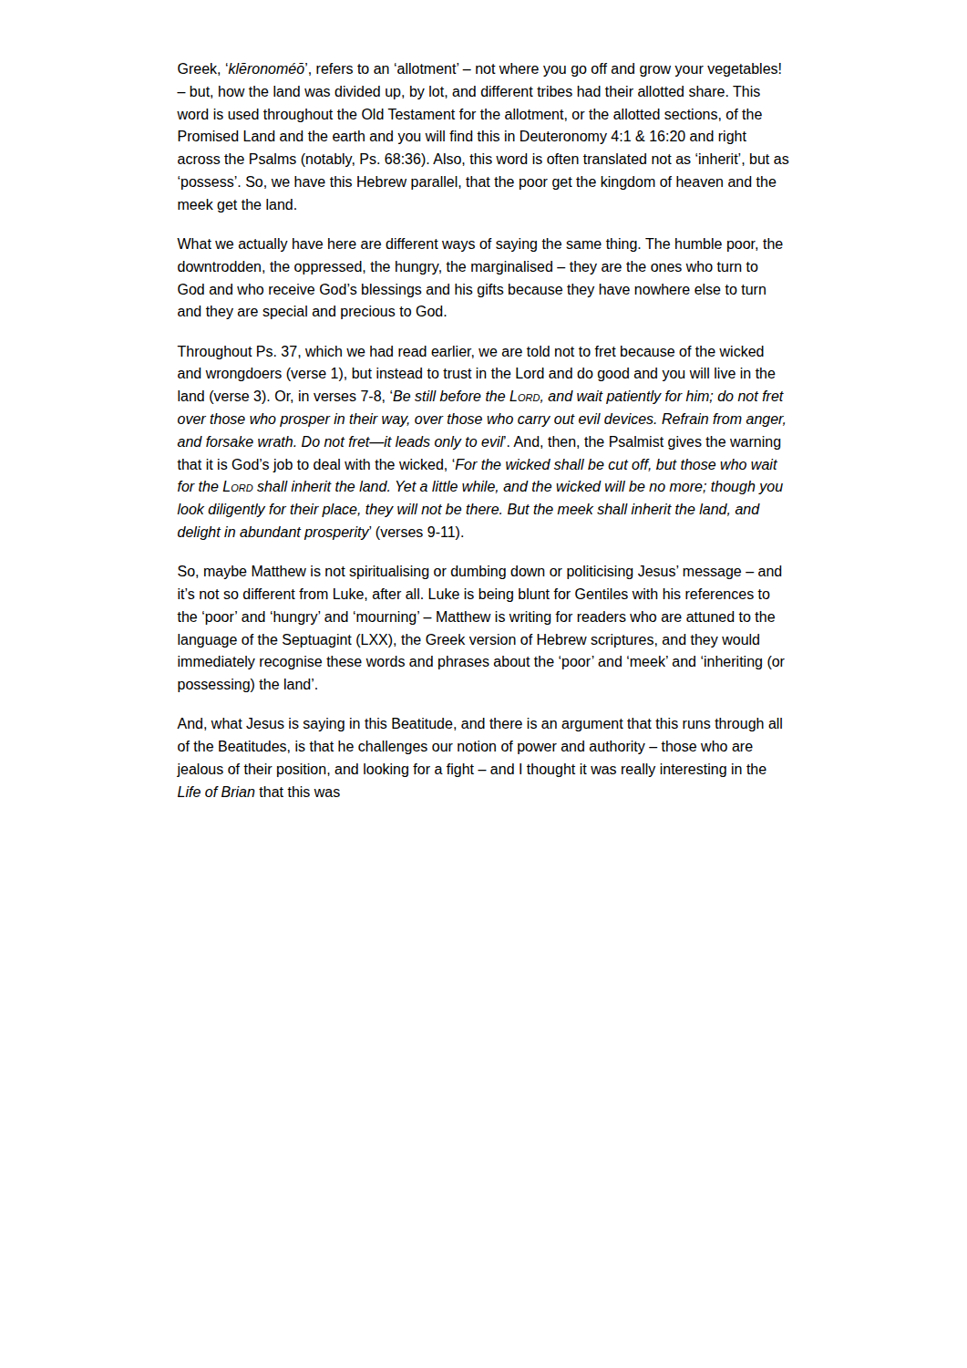Greek, ‘klēronoméō’, refers to an ‘allotment’ – not where you go off and grow your vegetables! – but, how the land was divided up, by lot, and different tribes had their allotted share. This word is used throughout the Old Testament for the allotment, or the allotted sections, of the Promised Land and the earth and you will find this in Deuteronomy 4:1 & 16:20 and right across the Psalms (notably, Ps. 68:36). Also, this word is often translated not as ‘inherit’, but as ‘possess’. So, we have this Hebrew parallel, that the poor get the kingdom of heaven and the meek get the land.
What we actually have here are different ways of saying the same thing. The humble poor, the downtrodden, the oppressed, the hungry, the marginalised – they are the ones who turn to God and who receive God’s blessings and his gifts because they have nowhere else to turn and they are special and precious to God.
Throughout Ps. 37, which we had read earlier, we are told not to fret because of the wicked and wrongdoers (verse 1), but instead to trust in the Lord and do good and you will live in the land (verse 3). Or, in verses 7-8, ‘Be still before the Lord, and wait patiently for him; do not fret over those who prosper in their way, over those who carry out evil devices. Refrain from anger, and forsake wrath. Do not fret—it leads only to evil’. And, then, the Psalmist gives the warning that it is God’s job to deal with the wicked, ‘For the wicked shall be cut off, but those who wait for the Lord shall inherit the land. Yet a little while, and the wicked will be no more; though you look diligently for their place, they will not be there. But the meek shall inherit the land, and delight in abundant prosperity’ (verses 9-11).
So, maybe Matthew is not spiritualising or dumbing down or politicising Jesus’ message – and it’s not so different from Luke, after all. Luke is being blunt for Gentiles with his references to the ‘poor’ and ‘hungry’ and ‘mourning’ – Matthew is writing for readers who are attuned to the language of the Septuagint (LXX), the Greek version of Hebrew scriptures, and they would immediately recognise these words and phrases about the ‘poor’ and ‘meek’ and ‘inheriting (or possessing) the land’.
And, what Jesus is saying in this Beatitude, and there is an argument that this runs through all of the Beatitudes, is that he challenges our notion of power and authority – those who are jealous of their position, and looking for a fight – and I thought it was really interesting in the Life of Brian that this was